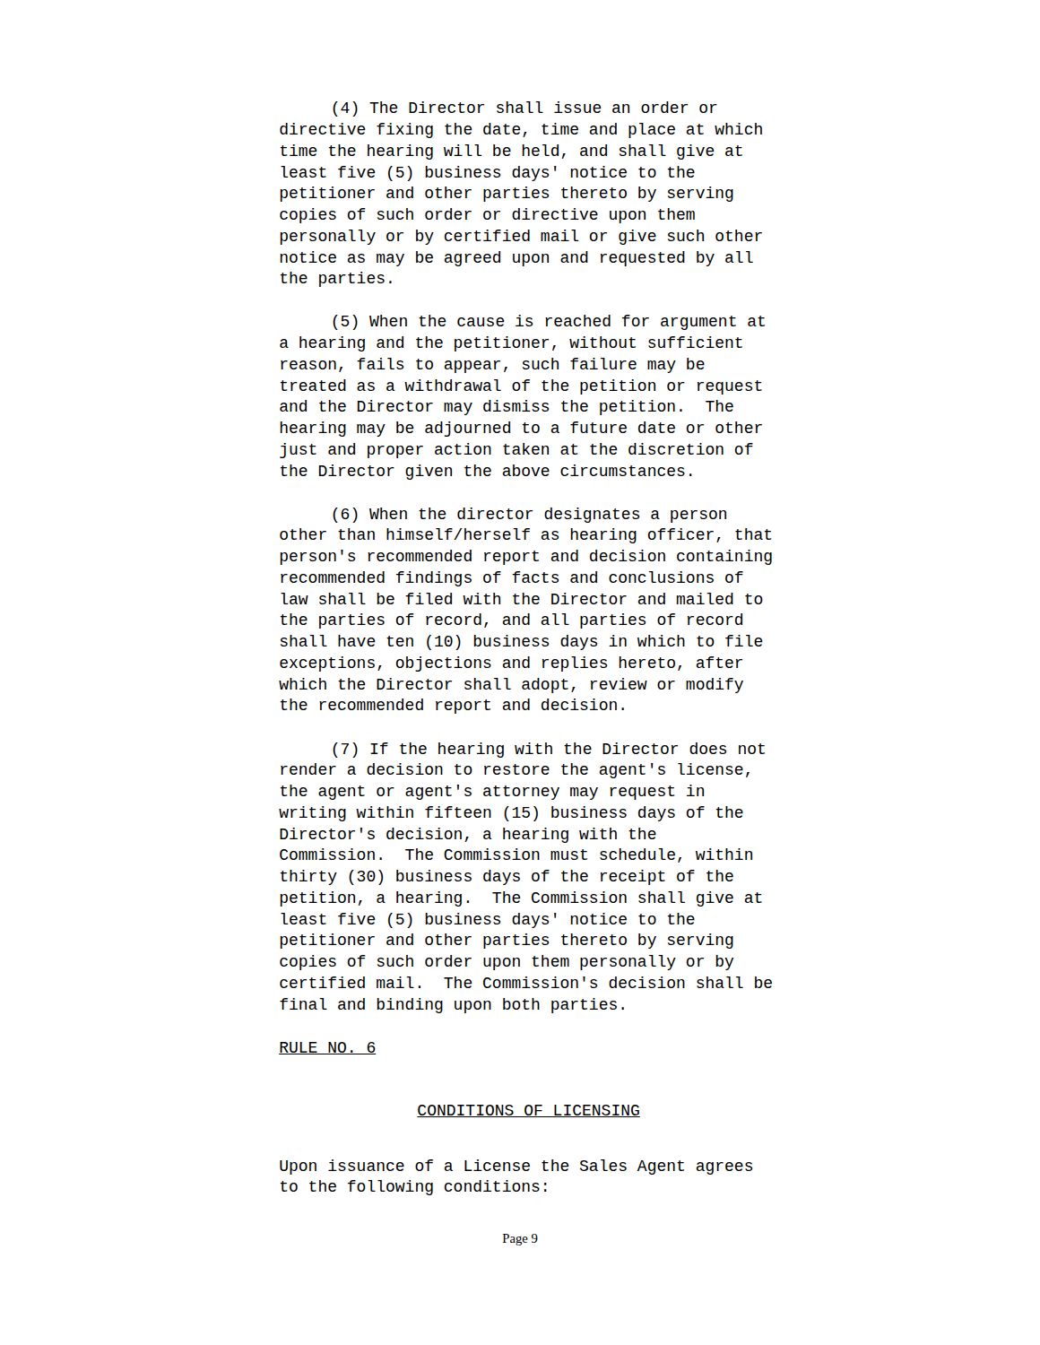(4) The Director shall issue an order or directive fixing the date, time and place at which time the hearing will be held, and shall give at least five (5) business days' notice to the petitioner and other parties thereto by serving copies of such order or directive upon them personally or by certified mail or give such other notice as may be agreed upon and requested by all the parties.
(5) When the cause is reached for argument at a hearing and the petitioner, without sufficient reason, fails to appear, such failure may be treated as a withdrawal of the petition or request and the Director may dismiss the petition. The hearing may be adjourned to a future date or other just and proper action taken at the discretion of the Director given the above circumstances.
(6) When the director designates a person other than himself/herself as hearing officer, that person's recommended report and decision containing recommended findings of facts and conclusions of law shall be filed with the Director and mailed to the parties of record, and all parties of record shall have ten (10) business days in which to file exceptions, objections and replies hereto, after which the Director shall adopt, review or modify the recommended report and decision.
(7) If the hearing with the Director does not render a decision to restore the agent's license, the agent or agent's attorney may request in writing within fifteen (15) business days of the Director's decision, a hearing with the Commission. The Commission must schedule, within thirty (30) business days of the receipt of the petition, a hearing. The Commission shall give at least five (5) business days' notice to the petitioner and other parties thereto by serving copies of such order upon them personally or by certified mail. The Commission's decision shall be final and binding upon both parties.
RULE NO. 6
CONDITIONS OF LICENSING
Upon issuance of a License the Sales Agent agrees to the following conditions:
Page 9